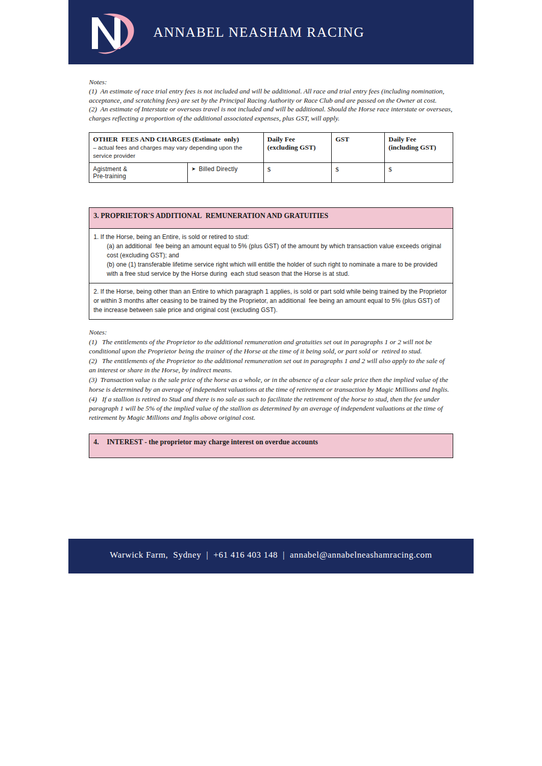ANNABEL NEASHAM RACING
Notes:
(1) An estimate of race trial entry fees is not included and will be additional. All race and trial entry fees (including nomination, acceptance, and scratching fees) are set by the Principal Racing Authority or Race Club and are passed on the Owner at cost.
(2) An estimate of Interstate or overseas travel is not included and will be additional. Should the Horse race interstate or overseas, charges reflecting a proportion of the additional associated expenses, plus GST, will apply.
| OTHER FEES AND CHARGES (Estimate only) – actual fees and charges may vary depending upon the service provider | Daily Fee (excluding GST) | GST | Daily Fee (including GST) |
| --- | --- | --- | --- |
| Agistment & Pre-training | Billed Directly | $ | $ | $ |
3. PROPRIETOR'S ADDITIONAL REMUNERATION AND GRATUITIES
1. If the Horse, being an Entire, is sold or retired to stud: (a) an additional fee being an amount equal to 5% (plus GST) of the amount by which transaction value exceeds original cost (excluding GST); and (b) one (1) transferable lifetime service right which will entitle the holder of such right to nominate a mare to be provided with a free stud service by the Horse during each stud season that the Horse is at stud.
2. If the Horse, being other than an Entire to which paragraph 1 applies, is sold or part sold while being trained by the Proprietor or within 3 months after ceasing to be trained by the Proprietor, an additional fee being an amount equal to 5% (plus GST) of the increase between sale price and original cost (excluding GST).
Notes: (1) The entitlements of the Proprietor to the additional remuneration and gratuities set out in paragraphs 1 or 2 will not be conditional upon the Proprietor being the trainer of the Horse at the time of it being sold, or part sold or retired to stud. (2) The entitlements of the Proprietor to the additional remuneration set out in paragraphs 1 and 2 will also apply to the sale of an interest or share in the Horse, by indirect means. (3) Transaction value is the sale price of the horse as a whole, or in the absence of a clear sale price then the implied value of the horse is determined by an average of independent valuations at the time of retirement or transaction by Magic Millions and Inglis. (4) If a stallion is retired to Stud and there is no sale as such to facilitate the retirement of the horse to stud, then the fee under paragraph 1 will be 5% of the implied value of the stallion as determined by an average of independent valuations at the time of retirement by Magic Millions and Inglis above original cost.
4. INTEREST - the proprietor may charge interest on overdue accounts
Warwick Farm, Sydney | +61 416 403 148 | annabel@annabelneashamracing.com